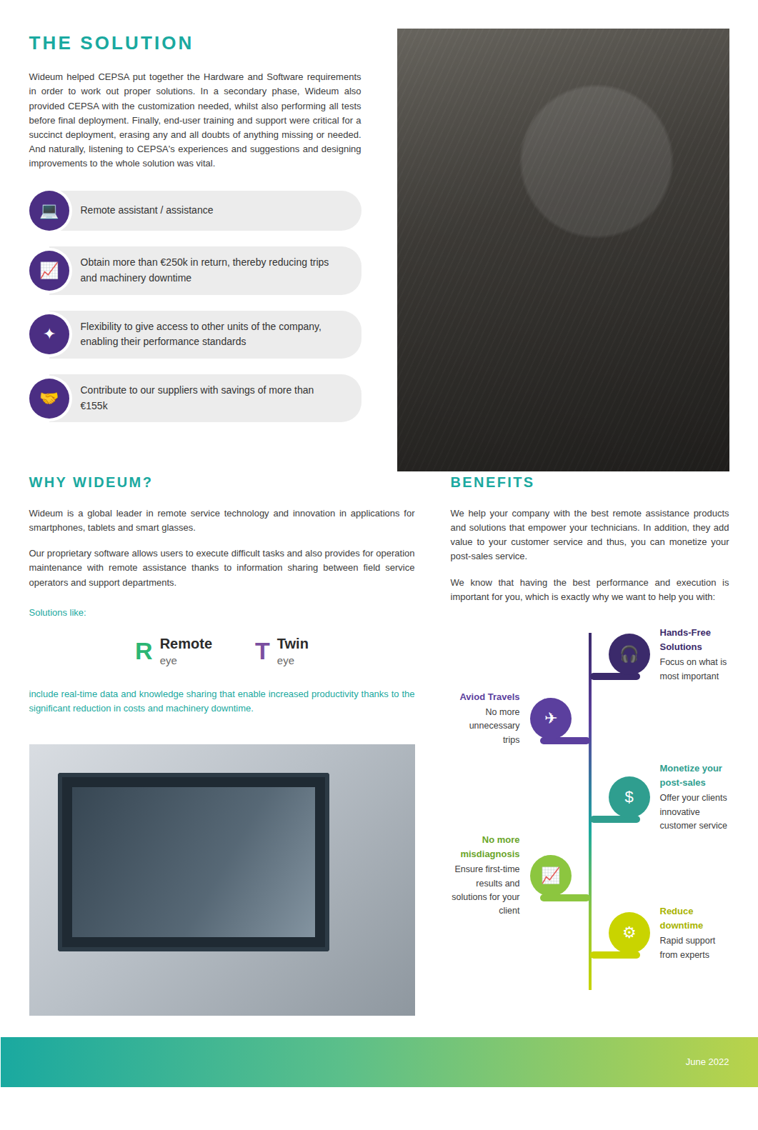THE SOLUTION
Wideum helped CEPSA put together the Hardware and Software requirements in order to work out proper solutions. In a secondary phase, Wideum also provided CEPSA with the customization needed, whilst also performing all tests before final deployment. Finally, end-user training and support were critical for a succinct deployment, erasing any and all doubts of anything missing or needed. And naturally, listening to CEPSA's experiences and suggestions and designing improvements to the whole solution was vital.
💻 Remote assistant / assistance
📈 Obtain more than €250k in return, thereby reducing trips and machinery downtime
✦ Flexibility to give access to other units of the company, enabling their performance standards
🤝 Contribute to our suppliers with savings of more than €155k
WHY WIDEUM?
Wideum is a global leader in remote service technology and innovation in applications for smartphones, tablets and smart glasses.
Our proprietary software allows users to execute difficult tasks and also provides for operation maintenance with remote assistance thanks to information sharing between field service operators and support departments.
Solutions like:
R Remoteeye
T Twineye
include real-time data and knowledge sharing that enable increased productivity thanks to the significant reduction in costs and machinery downtime.
BENEFITS
We help your company with the best remote assistance products and solutions that empower your technicians. In addition, they add value to your customer service and thus, you can monetize your post-sales service.
We know that having the best performance and execution is important for you, which is exactly why we want to help you with:
🎧 Hands-Free Solutions Focus on what is most important
Aviod Travels No more unnecessary trips ✈
$ Monetize your post-sales Offer your clients innovative customer service
No more misdiagnosis Ensure first-time results and solutions for your client 📈
⚙ Reduce downtime Rapid support from experts
June 2022